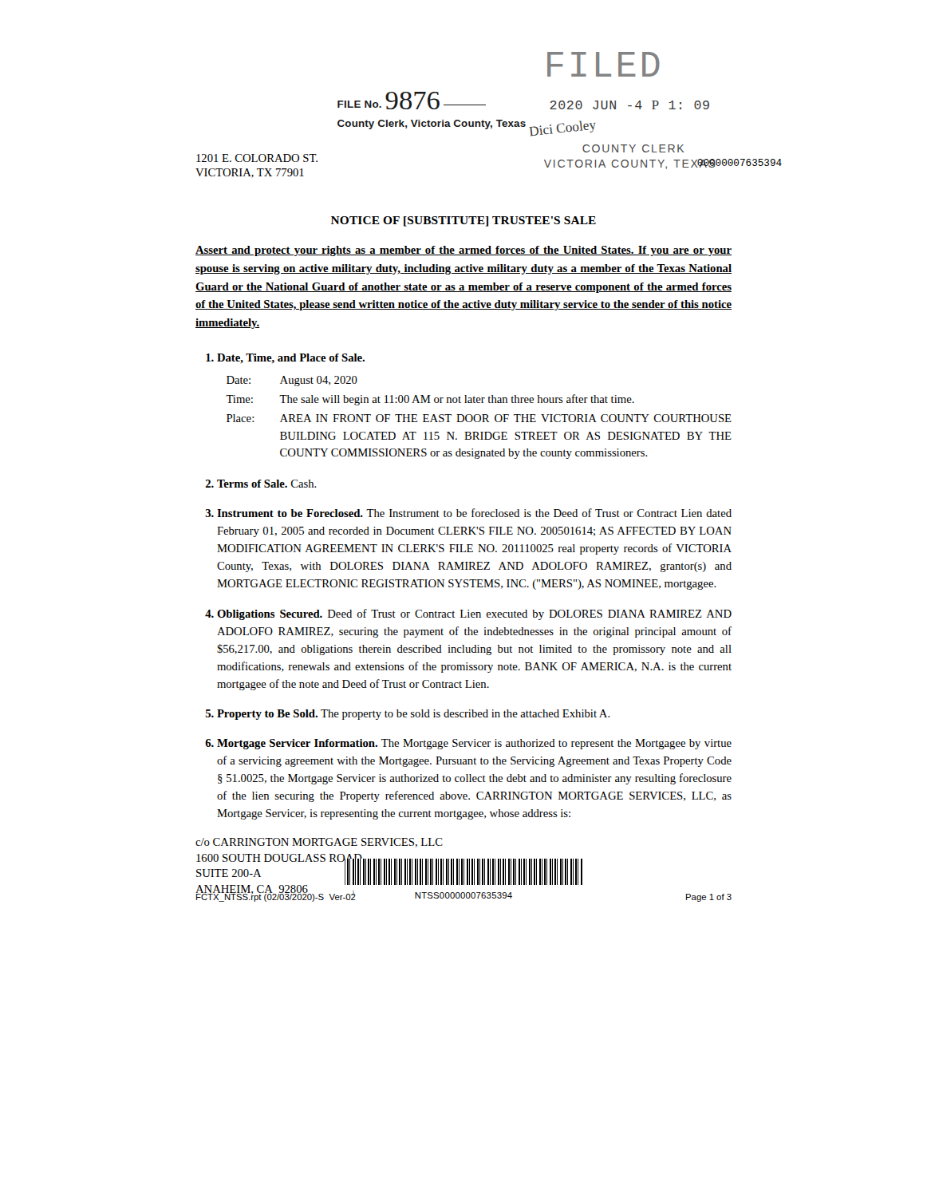FILED
2020 JUN -4 P 1: 09
 
Dici Cooley
COUNTY CLERK
VICTORIA COUNTY, TEXAS
00000007635394
FILE No. 9876 County Clerk, Victoria County, Texas
1201 E. COLORADO ST.
VICTORIA, TX 77901
NOTICE OF [SUBSTITUTE] TRUSTEE'S SALE
Assert and protect your rights as a member of the armed forces of the United States. If you are or your spouse is serving on active military duty, including active military duty as a member of the Texas National Guard or the National Guard of another state or as a member of a reserve component of the armed forces of the United States, please send written notice of the active duty military service to the sender of this notice immediately.
Date, Time, and Place of Sale.
| Date: | August 04, 2020 |
| Time: | The sale will begin at 11:00 AM or not later than three hours after that time. |
| Place: | AREA IN FRONT OF THE EAST DOOR OF THE VICTORIA COUNTY COURTHOUSE BUILDING LOCATED AT 115 N. BRIDGE STREET OR AS DESIGNATED BY THE COUNTY COMMISSIONERS or as designated by the county commissioners. |
Terms of Sale. Cash.
Instrument to be Foreclosed. The Instrument to be foreclosed is the Deed of Trust or Contract Lien dated February 01, 2005 and recorded in Document CLERK'S FILE NO. 200501614; AS AFFECTED BY LOAN MODIFICATION AGREEMENT IN CLERK'S FILE NO. 201110025 real property records of VICTORIA County, Texas, with DOLORES DIANA RAMIREZ AND ADOLOFO RAMIREZ, grantor(s) and MORTGAGE ELECTRONIC REGISTRATION SYSTEMS, INC. ("MERS"), AS NOMINEE, mortgagee.
Obligations Secured. Deed of Trust or Contract Lien executed by DOLORES DIANA RAMIREZ AND ADOLOFO RAMIREZ, securing the payment of the indebtednesses in the original principal amount of $56,217.00, and obligations therein described including but not limited to the promissory note and all modifications, renewals and extensions of the promissory note. BANK OF AMERICA, N.A. is the current mortgagee of the note and Deed of Trust or Contract Lien.
Property to Be Sold. The property to be sold is described in the attached Exhibit A.
Mortgage Servicer Information. The Mortgage Servicer is authorized to represent the Mortgagee by virtue of a servicing agreement with the Mortgagee. Pursuant to the Servicing Agreement and Texas Property Code § 51.0025, the Mortgage Servicer is authorized to collect the debt and to administer any resulting foreclosure of the lien securing the Property referenced above. CARRINGTON MORTGAGE SERVICES, LLC, as Mortgage Servicer, is representing the current mortgagee, whose address is:
c/o CARRINGTON MORTGAGE SERVICES, LLC
1600 SOUTH DOUGLASS ROAD
SUITE 200-A
ANAHEIM, CA 92806
FCTX_NTSS.rpt (02/03/2020)-S Ver-02
i
NTSS00000007635394
Page 1 of 3